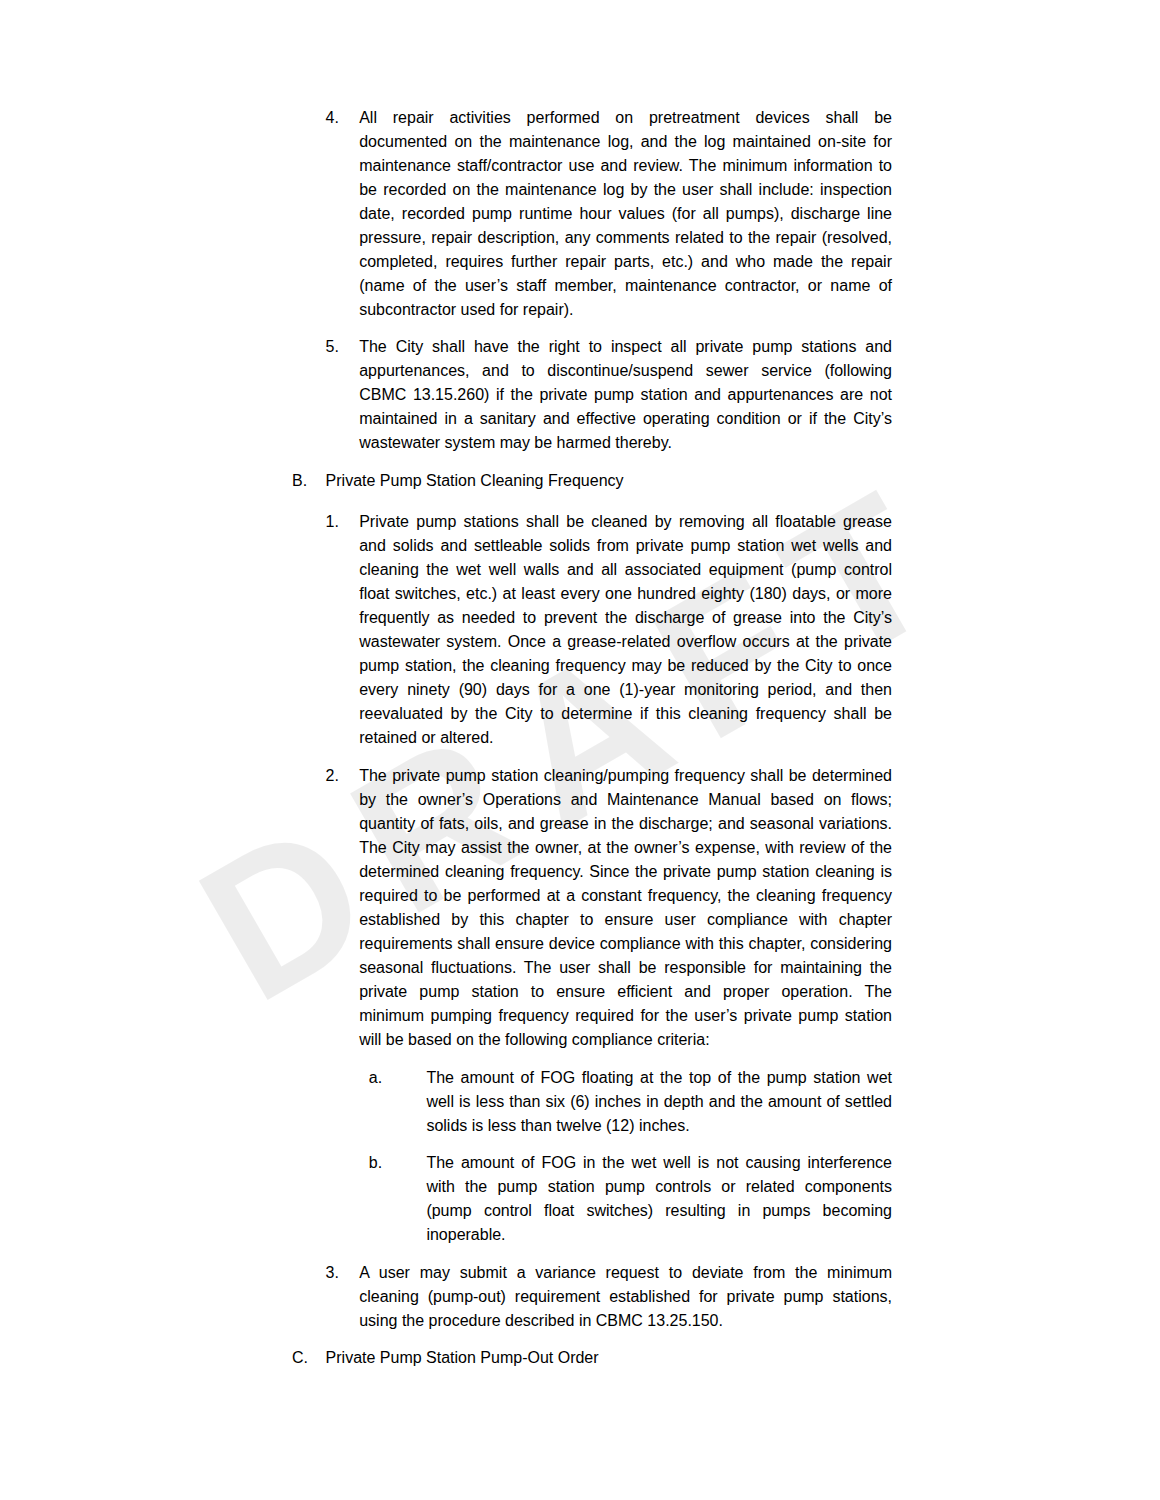DRAFT
4.
All repair activities performed on pretreatment devices shall be documented on the maintenance log, and the log maintained on-site for maintenance staff/contractor use and review. The minimum information to be recorded on the maintenance log by the user shall include: inspection date, recorded pump runtime hour values (for all pumps), discharge line pressure, repair description, any comments related to the repair (resolved, completed, requires further repair parts, etc.) and who made the repair (name of the user’s staff member, maintenance contractor, or name of subcontractor used for repair).
5.
The City shall have the right to inspect all private pump stations and appurtenances, and to discontinue/suspend sewer service (following CBMC 13.15.260) if the private pump station and appurtenances are not maintained in a sanitary and effective operating condition or if the City’s wastewater system may be harmed thereby.
B.
Private Pump Station Cleaning Frequency
1.
Private pump stations shall be cleaned by removing all floatable grease and solids and settleable solids from private pump station wet wells and cleaning the wet well walls and all associated equipment (pump control float switches, etc.) at least every one hundred eighty (180) days, or more frequently as needed to prevent the discharge of grease into the City’s wastewater system. Once a grease-related overflow occurs at the private pump station, the cleaning frequency may be reduced by the City to once every ninety (90) days for a one (1)-year monitoring period, and then reevaluated by the City to determine if this cleaning frequency shall be retained or altered.
2.
The private pump station cleaning/pumping frequency shall be determined by the owner’s Operations and Maintenance Manual based on flows; quantity of fats, oils, and grease in the discharge; and seasonal variations. The City may assist the owner, at the owner’s expense, with review of the determined cleaning frequency. Since the private pump station cleaning is required to be performed at a constant frequency, the cleaning frequency established by this chapter to ensure user compliance with chapter requirements shall ensure device compliance with this chapter, considering seasonal fluctuations. The user shall be responsible for maintaining the private pump station to ensure efficient and proper operation. The minimum pumping frequency required for the user’s private pump station will be based on the following compliance criteria:
a.
The amount of FOG floating at the top of the pump station wet well is less than six (6) inches in depth and the amount of settled solids is less than twelve (12) inches.
b.
The amount of FOG in the wet well is not causing interference with the pump station pump controls or related components (pump control float switches) resulting in pumps becoming inoperable.
3.
A user may submit a variance request to deviate from the minimum cleaning (pump-out) requirement established for private pump stations, using the procedure described in CBMC 13.25.150.
C.
Private Pump Station Pump-Out Order